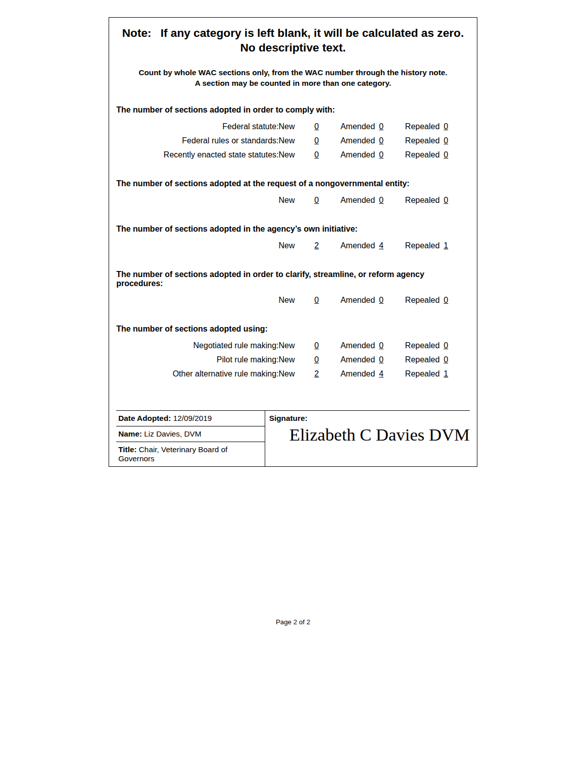Note: If any category is left blank, it will be calculated as zero.
No descriptive text.
Count by whole WAC sections only, from the WAC number through the history note.
A section may be counted in more than one category.
The number of sections adopted in order to comply with:
| Federal statute: | New | 0 | Amended | 0 | Repealed | 0 |
| Federal rules or standards: | New | 0 | Amended | 0 | Repealed | 0 |
| Recently enacted state statutes: | New | 0 | Amended | 0 | Repealed | 0 |
The number of sections adopted at the request of a nongovernmental entity:
| | New | 0 | Amended | 0 | Repealed | 0 |
The number of sections adopted in the agency’s own initiative:
| | New | 2 | Amended | 4 | Repealed | 1 |
The number of sections adopted in order to clarify, streamline, or reform agency procedures:
| | New | 0 | Amended | 0 | Repealed | 0 |
The number of sections adopted using:
| Negotiated rule making: | New | 0 | Amended | 0 | Repealed | 0 |
| Pilot rule making: | New | 0 | Amended | 0 | Repealed | 0 |
| Other alternative rule making: | New | 2 | Amended | 4 | Repealed | 1 |
Date Adopted: 12/09/2019
Name: Liz Davies, DVM
Title: Chair, Veterinary Board of Governors
Signature:
Elizabeth C Davies DVM
Page 2 of 2